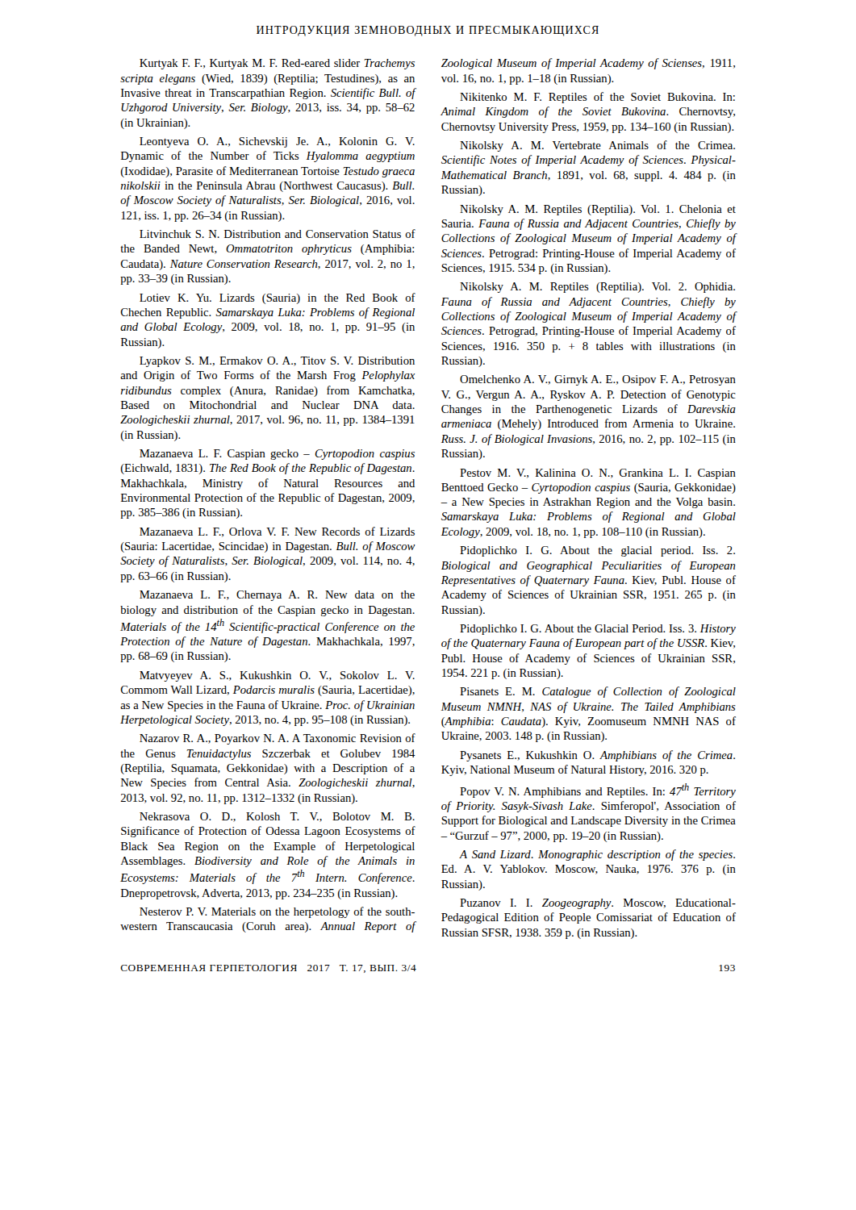ИНТРОДУКЦИЯ ЗЕМНОВОДНЫХ И ПРЕСМЫКАЮЩИХСЯ
Kurtyak F. F., Kurtyak M. F. Red-eared slider Trachemys scripta elegans (Wied, 1839) (Reptilia; Testudines), as an Invasive threat in Transcarpathian Region. Scientific Bull. of Uzhgorod University, Ser. Biology, 2013, iss. 34, pp. 58–62 (in Ukrainian).
Leontyeva O. A., Sichevskij Je. A., Kolonin G. V. Dynamic of the Number of Ticks Hyalomma aegyptium (Ixodidae), Parasite of Mediterranean Tortoise Testudo graeca nikolskii in the Peninsula Abrau (Northwest Caucasus). Bull. of Moscow Society of Naturalists, Ser. Biological, 2016, vol. 121, iss. 1, pp. 26–34 (in Russian).
Litvinchuk S. N. Distribution and Conservation Status of the Banded Newt, Ommatotriton ophryticus (Amphibia: Caudata). Nature Conservation Research, 2017, vol. 2, no 1, pp. 33–39 (in Russian).
Lotiev K. Yu. Lizards (Sauria) in the Red Book of Chechen Republic. Samarskaya Luka: Problems of Regional and Global Ecology, 2009, vol. 18, no. 1, pp. 91–95 (in Russian).
Lyapkov S. M., Ermakov O. A., Titov S. V. Distribution and Origin of Two Forms of the Marsh Frog Pelophylax ridibundus complex (Anura, Ranidae) from Kamchatka, Based on Mitochondrial and Nuclear DNA data. Zoologicheskii zhurnal, 2017, vol. 96, no. 11, pp. 1384–1391 (in Russian).
Mazanaeva L. F. Caspian gecko – Cyrtopodion caspius (Eichwald, 1831). The Red Book of the Republic of Dagestan. Makhachkala, Ministry of Natural Resources and Environmental Protection of the Republic of Dagestan, 2009, pp. 385–386 (in Russian).
Mazanaeva L. F., Orlova V. F. New Records of Lizards (Sauria: Lacertidae, Scincidae) in Dagestan. Bull. of Moscow Society of Naturalists, Ser. Biological, 2009, vol. 114, no. 4, pp. 63–66 (in Russian).
Mazanaeva L. F., Chernaya A. R. New data on the biology and distribution of the Caspian gecko in Dagestan. Materials of the 14th Scientific-practical Conference on the Protection of the Nature of Dagestan. Makhachkala, 1997, pp. 68–69 (in Russian).
Matvyeyev A. S., Kukushkin O. V., Sokolov L. V. Commom Wall Lizard, Podarcis muralis (Sauria, Lacertidae), as a New Species in the Fauna of Ukraine. Proc. of Ukrainian Herpetological Society, 2013, no. 4, pp. 95–108 (in Russian).
Nazarov R. A., Poyarkov N. A. A Taxonomic Revision of the Genus Tenuidactylus Szczerbak et Golubev 1984 (Reptilia, Squamata, Gekkonidae) with a Description of a New Species from Central Asia. Zoologicheskii zhurnal, 2013, vol. 92, no. 11, pp. 1312–1332 (in Russian).
Nekrasova O. D., Kolosh T. V., Bolotov M. B. Significance of Protection of Odessa Lagoon Ecosystems of Black Sea Region on the Example of Herpetological Assemblages. Biodiversity and Role of the Animals in Ecosystems: Materials of the 7th Intern. Conference. Dnepropetrovsk, Adverta, 2013, pp. 234–235 (in Russian).
Nesterov P. V. Materials on the herpetology of the south-western Transcaucasia (Coruh area). Annual Report of Zoological Museum of Imperial Academy of Scienses, 1911, vol. 16, no. 1, pp. 1–18 (in Russian).
Nikitenko M. F. Reptiles of the Soviet Bukovina. In: Animal Kingdom of the Soviet Bukovina. Chernovtsy, Chernovtsy University Press, 1959, pp. 134–160 (in Russian).
Nikolsky A. M. Vertebrate Animals of the Crimea. Scientific Notes of Imperial Academy of Sciences. Physical-Mathematical Branch, 1891, vol. 68, suppl. 4. 484 p. (in Russian).
Nikolsky A. M. Reptiles (Reptilia). Vol. 1. Chelonia et Sauria. Fauna of Russia and Adjacent Countries, Chiefly by Collections of Zoological Museum of Imperial Academy of Sciences. Petrograd: Printing-House of Imperial Academy of Sciences, 1915. 534 p. (in Russian).
Nikolsky A. M. Reptiles (Reptilia). Vol. 2. Ophidia. Fauna of Russia and Adjacent Countries, Chiefly by Collections of Zoological Museum of Imperial Academy of Sciences. Petrograd, Printing-House of Imperial Academy of Sciences, 1916. 350 p. + 8 tables with illustrations (in Russian).
Omelchenko A. V., Girnyk A. E., Osipov F. A., Petrosyan V. G., Vergun A. A., Ryskov A. P. Detection of Genotypic Changes in the Parthenogenetic Lizards of Darevskia armeniaca (Mehely) Introduced from Armenia to Ukraine. Russ. J. of Biological Invasions, 2016, no. 2, pp. 102–115 (in Russian).
Pestov M. V., Kalinina O. N., Grankina L. I. Caspian Benttoed Gecko – Cyrtopodion caspius (Sauria, Gekkonidae) – a New Species in Astrakhan Region and the Volga basin. Samarskaya Luka: Problems of Regional and Global Ecology, 2009, vol. 18, no. 1, pp. 108–110 (in Russian).
Pidoplichko I. G. About the glacial period. Iss. 2. Biological and Geographical Peculiarities of European Representatives of Quaternary Fauna. Kiev, Publ. House of Academy of Sciences of Ukrainian SSR, 1951. 265 p. (in Russian).
Pidoplichko I. G. About the Glacial Period. Iss. 3. History of the Quaternary Fauna of European part of the USSR. Kiev, Publ. House of Academy of Sciences of Ukrainian SSR, 1954. 221 p. (in Russian).
Pisanets E. M. Catalogue of Collection of Zoological Museum NMNH, NAS of Ukraine. The Tailed Amphibians (Amphibia: Caudata). Kyiv, Zoomuseum NMNH NAS of Ukraine, 2003. 148 p. (in Russian).
Pysanets E., Kukushkin O. Amphibians of the Crimea. Kyiv, National Museum of Natural History, 2016. 320 p.
Popov V. N. Amphibians and Reptiles. In: 47th Territory of Priority. Sasyk-Sivash Lake. Simferopol', Association of Support for Biological and Landscape Diversity in the Crimea – “Gurzuf – 97”, 2000, pp. 19–20 (in Russian).
A Sand Lizard. Monographic description of the species. Ed. A. V. Yablokov. Moscow, Nauka, 1976. 376 p. (in Russian).
Puzanov I. I. Zoogeography. Moscow, Educational-Pedagogical Edition of People Comissariat of Education of Russian SFSR, 1938. 359 p. (in Russian).
Современная герпетология 2017 Т. 17, вып. 3/4 193